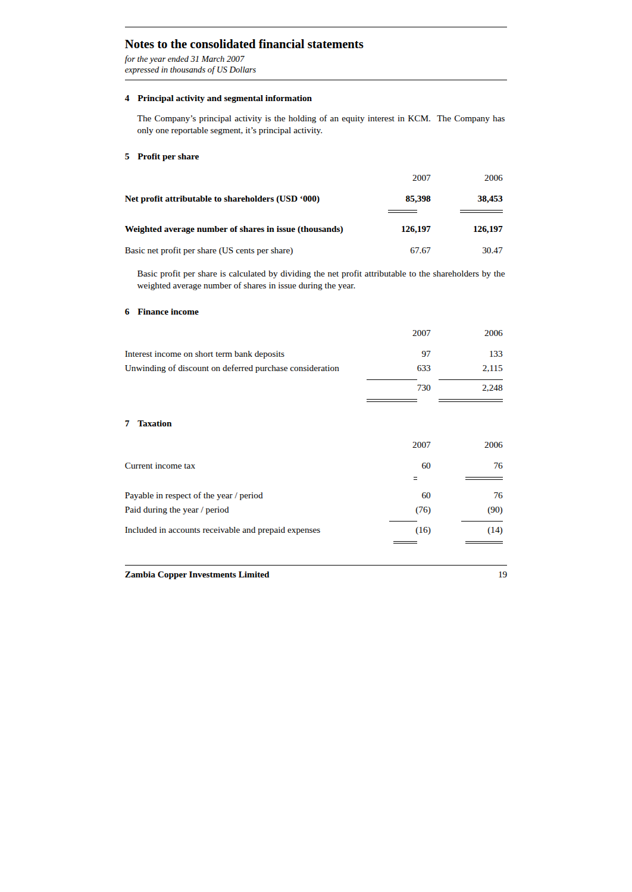Notes to the consolidated financial statements
for the year ended 31 March 2007
expressed in thousands of US Dollars
4 Principal activity and segmental information
The Company’s principal activity is the holding of an equity interest in KCM. The Company has only one reportable segment, it’s principal activity.
5 Profit per share
| | 2007 | 2006 |
| Net profit attributable to shareholders (USD ‘000) | 85,398 | 38,453 |
| Weighted average number of shares in issue (thousands) | 126,197 | 126,197 |
| Basic net profit per share (US cents per share) | 67.67 | 30.47 |
Basic profit per share is calculated by dividing the net profit attributable to the shareholders by the weighted average number of shares in issue during the year.
6 Finance income
| | 2007 | 2006 |
| Interest income on short term bank deposits | 97 | 133 |
| Unwinding of discount on deferred purchase consideration | 633 | 2,115 |
| | 730 | 2,248 |
7 Taxation
| | 2007 | 2006 |
| Current income tax | 60 | 76 |
| Payable in respect of the year / period | 60 | 76 |
| Paid during the year / period | (76) | (90) |
| Included in accounts receivable and prepaid expenses | (16) | (14) |
Zambia Copper Investments Limited 19